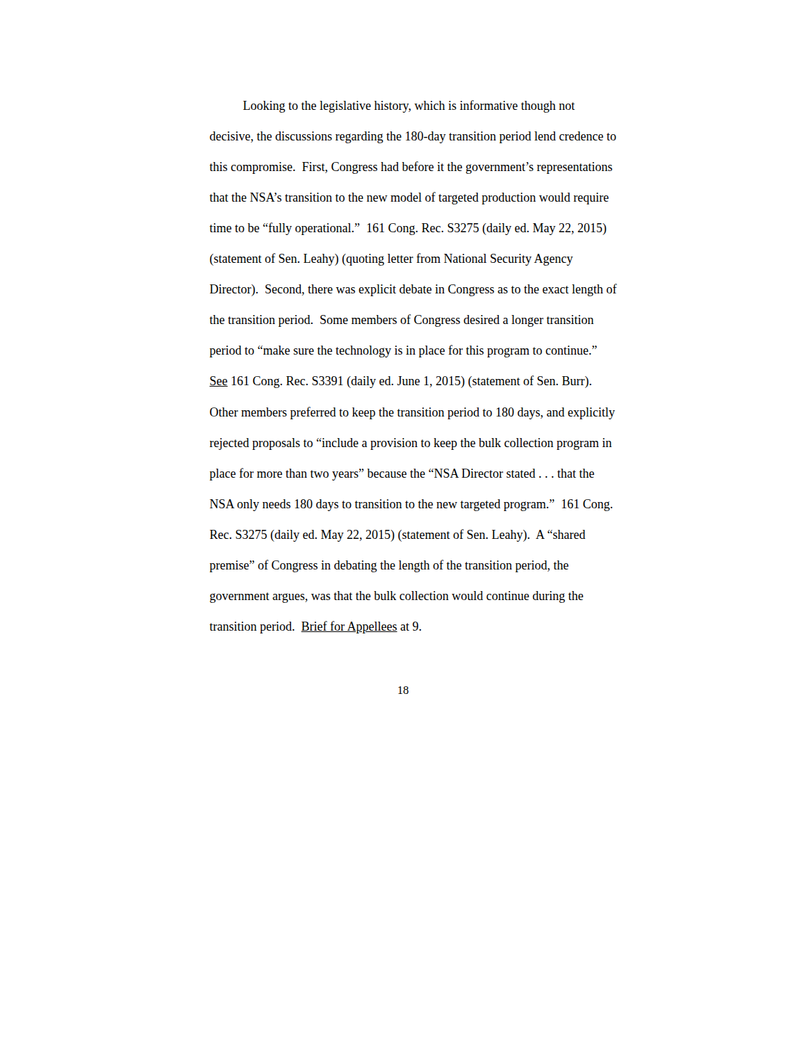Looking to the legislative history, which is informative though not decisive, the discussions regarding the 180-day transition period lend credence to this compromise. First, Congress had before it the government’s representations that the NSA’s transition to the new model of targeted production would require time to be “fully operational.” 161 Cong. Rec. S3275 (daily ed. May 22, 2015) (statement of Sen. Leahy) (quoting letter from National Security Agency Director). Second, there was explicit debate in Congress as to the exact length of the transition period. Some members of Congress desired a longer transition period to “make sure the technology is in place for this program to continue.” See 161 Cong. Rec. S3391 (daily ed. June 1, 2015) (statement of Sen. Burr). Other members preferred to keep the transition period to 180 days, and explicitly rejected proposals to “include a provision to keep the bulk collection program in place for more than two years” because the “NSA Director stated . . . that the NSA only needs 180 days to transition to the new targeted program.” 161 Cong. Rec. S3275 (daily ed. May 22, 2015) (statement of Sen. Leahy). A “shared premise” of Congress in debating the length of the transition period, the government argues, was that the bulk collection would continue during the transition period. Brief for Appellees at 9.
18